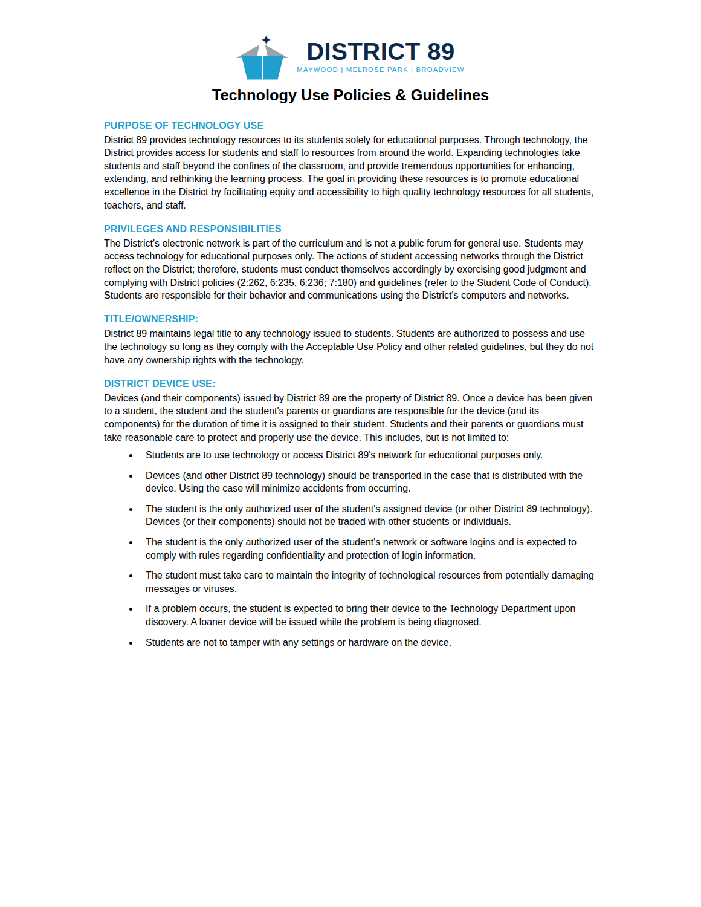✦
DISTRICT 89
MAYWOOD | MELROSE PARK | BROADVIEW
Technology Use Policies & Guidelines
PURPOSE OF TECHNOLOGY USE
District 89 provides technology resources to its students solely for educational purposes. Through technology, the District provides access for students and staff to resources from around the world. Expanding technologies take students and staff beyond the confines of the classroom, and provide tremendous opportunities for enhancing, extending, and rethinking the learning process. The goal in providing these resources is to promote educational excellence in the District by facilitating equity and accessibility to high quality technology resources for all students, teachers, and staff.
PRIVILEGES AND RESPONSIBILITIES
The District's electronic network is part of the curriculum and is not a public forum for general use. Students may access technology for educational purposes only. The actions of student accessing networks through the District reflect on the District; therefore, students must conduct themselves accordingly by exercising good judgment and complying with District policies (2:262, 6:235, 6:236; 7:180) and guidelines (refer to the Student Code of Conduct). Students are responsible for their behavior and communications using the District's computers and networks.
TITLE/OWNERSHIP:
District 89 maintains legal title to any technology issued to students. Students are authorized to possess and use the technology so long as they comply with the Acceptable Use Policy and other related guidelines, but they do not have any ownership rights with the technology.
DISTRICT DEVICE USE:
Devices (and their components) issued by District 89 are the property of District 89. Once a device has been given to a student, the student and the student's parents or guardians are responsible for the device (and its components) for the duration of time it is assigned to their student. Students and their parents or guardians must take reasonable care to protect and properly use the device. This includes, but is not limited to:
Students are to use technology or access District 89's network for educational purposes only.
Devices (and other District 89 technology) should be transported in the case that is distributed with the device. Using the case will minimize accidents from occurring.
The student is the only authorized user of the student's assigned device (or other District 89 technology). Devices (or their components) should not be traded with other students or individuals.
The student is the only authorized user of the student's network or software logins and is expected to comply with rules regarding confidentiality and protection of login information.
The student must take care to maintain the integrity of technological resources from potentially damaging messages or viruses.
If a problem occurs, the student is expected to bring their device to the Technology Department upon discovery. A loaner device will be issued while the problem is being diagnosed.
Students are not to tamper with any settings or hardware on the device.